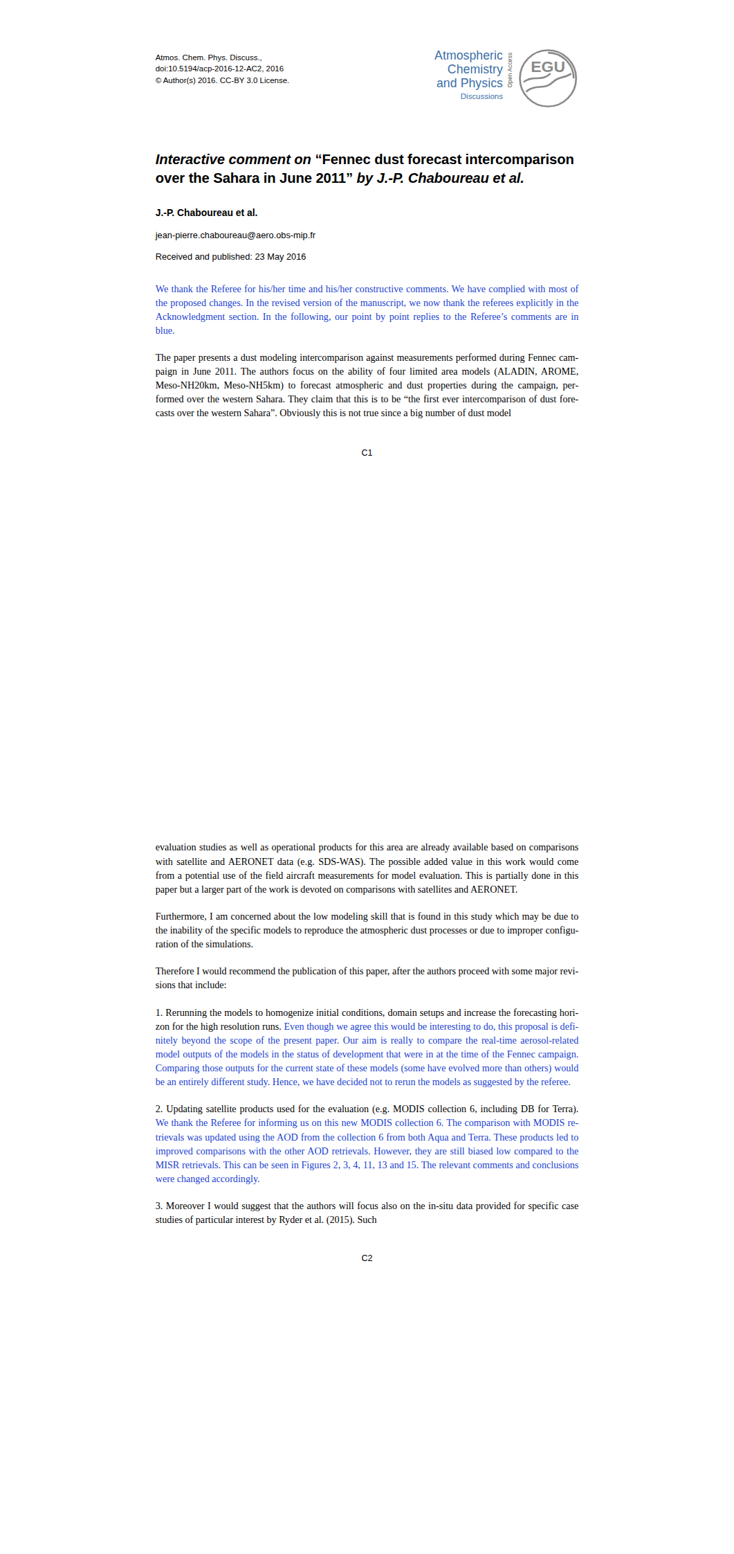Atmos. Chem. Phys. Discuss.,
doi:10.5194/acp-2016-12-AC2, 2016
© Author(s) 2016. CC-BY 3.0 License.
Atmospheric Chemistry and Physics Discussions
Open Access
EGU
Interactive comment on “Fennec dust forecast intercomparison over the Sahara in June 2011” by J.-P. Chaboureau et al.
J.-P. Chaboureau et al.
jean-pierre.chaboureau@aero.obs-mip.fr
Received and published: 23 May 2016
We thank the Referee for his/her time and his/her constructive comments. We have complied with most of the proposed changes. In the revised version of the manuscript, we now thank the referees explicitly in the Acknowledgment section. In the following, our point by point replies to the Referee’s comments are in blue.
The paper presents a dust modeling intercomparison against measurements performed during Fennec campaign in June 2011. The authors focus on the ability of four limited area models (ALADIN, AROME, Meso-NH20km, Meso-NH5km) to forecast atmospheric and dust properties during the campaign, performed over the western Sahara. They claim that this is to be “the first ever intercomparison of dust forecasts over the western Sahara”. Obviously this is not true since a big number of dust model
C1
evaluation studies as well as operational products for this area are already available based on comparisons with satellite and AERONET data (e.g. SDS-WAS). The possible added value in this work would come from a potential use of the field aircraft measurements for model evaluation. This is partially done in this paper but a larger part of the work is devoted on comparisons with satellites and AERONET.
Furthermore, I am concerned about the low modeling skill that is found in this study which may be due to the inability of the specific models to reproduce the atmospheric dust processes or due to improper configuration of the simulations.
Therefore I would recommend the publication of this paper, after the authors proceed with some major revisions that include:
1. Rerunning the models to homogenize initial conditions, domain setups and increase the forecasting horizon for the high resolution runs. Even though we agree this would be interesting to do, this proposal is definitely beyond the scope of the present paper. Our aim is really to compare the real-time aerosol-related model outputs of the models in the status of development that were in at the time of the Fennec campaign. Comparing those outputs for the current state of these models (some have evolved more than others) would be an entirely different study. Hence, we have decided not to rerun the models as suggested by the referee.
2. Updating satellite products used for the evaluation (e.g. MODIS collection 6, including DB for Terra). We thank the Referee for informing us on this new MODIS collection 6. The comparison with MODIS retrievals was updated using the AOD from the collection 6 from both Aqua and Terra. These products led to improved comparisons with the other AOD retrievals. However, they are still biased low compared to the MISR retrievals. This can be seen in Figures 2, 3, 4, 11, 13 and 15. The relevant comments and conclusions were changed accordingly.
3. Moreover I would suggest that the authors will focus also on the in-situ data provided for specific case studies of particular interest by Ryder et al. (2015). Such
C2